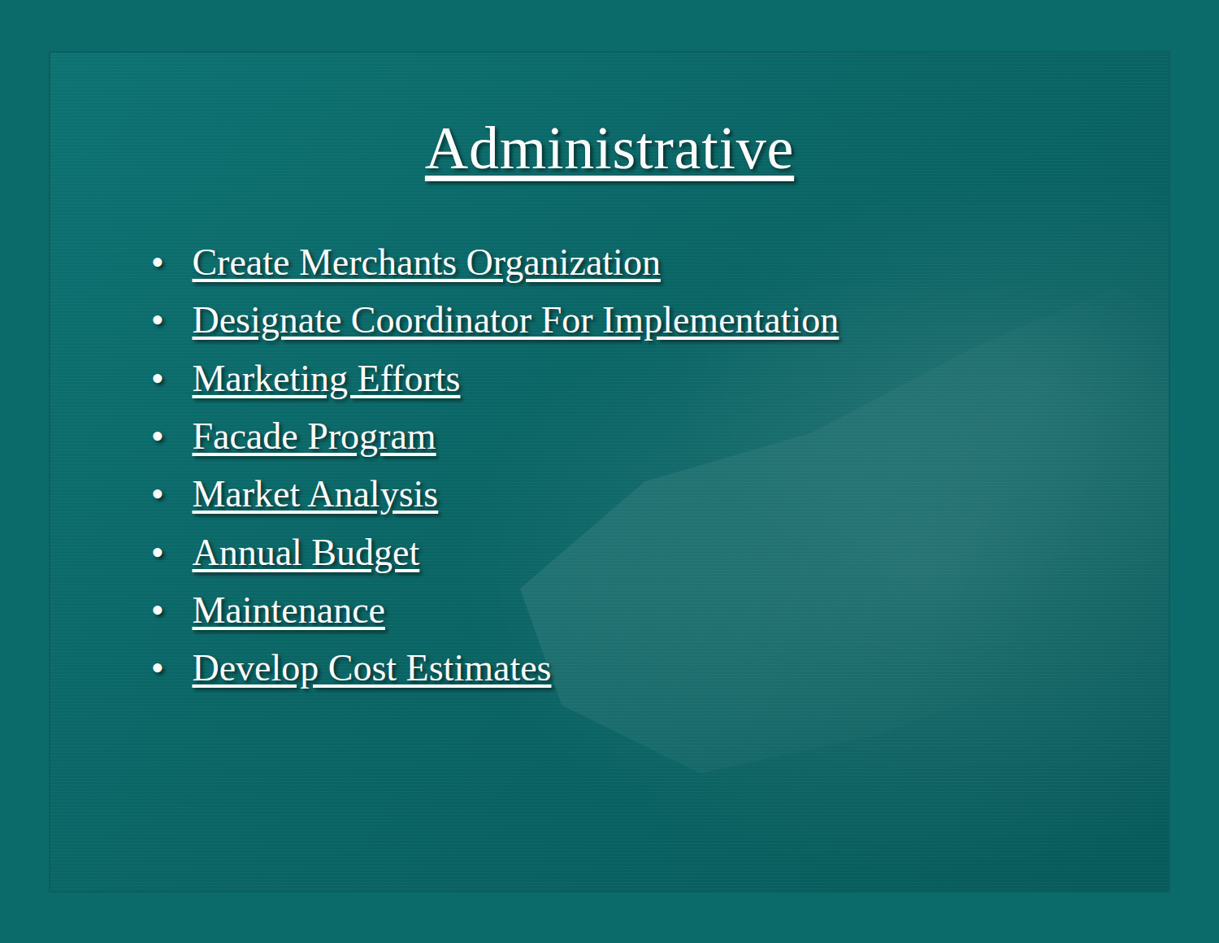Administrative
Create Merchants Organization
Designate Coordinator For Implementation
Marketing Efforts
Facade Program
Market Analysis
Annual Budget
Maintenance
Develop Cost Estimates